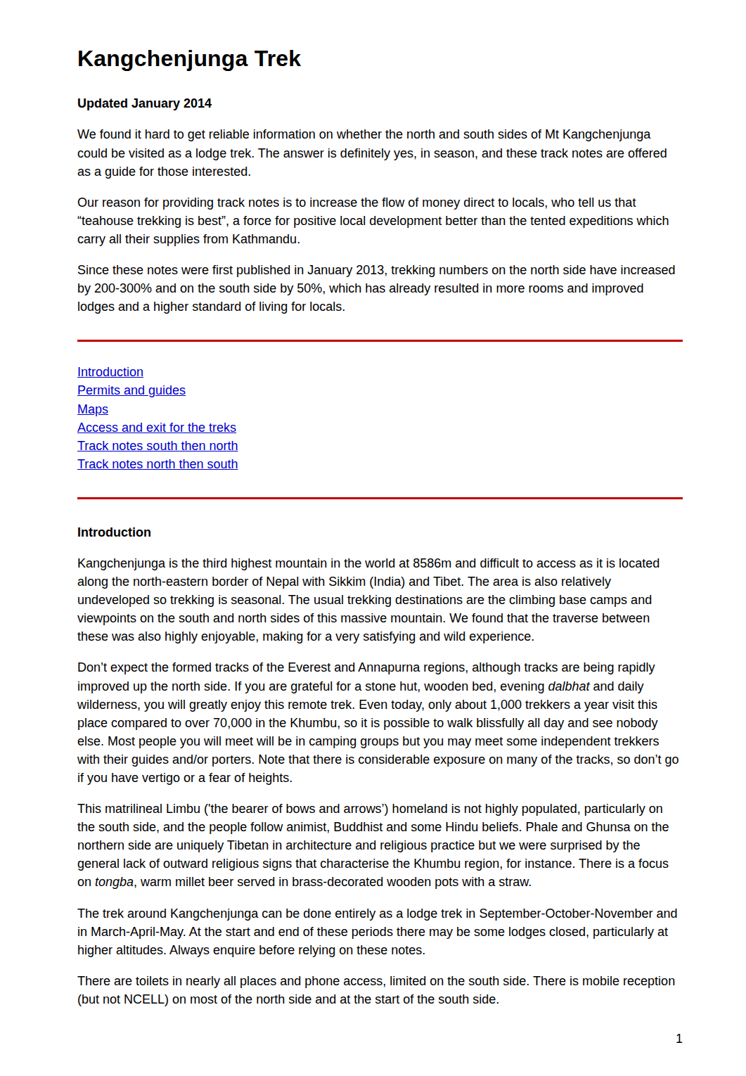Kangchenjunga Trek
Updated January 2014
We found it hard to get reliable information on whether the north and south sides of Mt Kangchenjunga could be visited as a lodge trek. The answer is definitely yes, in season, and these track notes are offered as a guide for those interested.
Our reason for providing track notes is to increase the flow of money direct to locals, who tell us that “teahouse trekking is best”, a force for positive local development better than the tented expeditions which carry all their supplies from Kathmandu.
Since these notes were first published in January 2013, trekking numbers on the north side have increased by 200-300% and on the south side by 50%, which has already resulted in more rooms and improved lodges and a higher standard of living for locals.
Introduction Permits and guides Maps Access and exit for the treks Track notes south then north Track notes north then south
Introduction
Kangchenjunga is the third highest mountain in the world at 8586m and difficult to access as it is located along the north-eastern border of Nepal with Sikkim (India) and Tibet. The area is also relatively undeveloped so trekking is seasonal. The usual trekking destinations are the climbing base camps and viewpoints on the south and north sides of this massive mountain. We found that the traverse between these was also highly enjoyable, making for a very satisfying and wild experience.
Don’t expect the formed tracks of the Everest and Annapurna regions, although tracks are being rapidly improved up the north side. If you are grateful for a stone hut, wooden bed, evening dalbhat and daily wilderness, you will greatly enjoy this remote trek. Even today, only about 1,000 trekkers a year visit this place compared to over 70,000 in the Khumbu, so it is possible to walk blissfully all day and see nobody else. Most people you will meet will be in camping groups but you may meet some independent trekkers with their guides and/or porters. Note that there is considerable exposure on many of the tracks, so don’t go if you have vertigo or a fear of heights.
This matrilineal Limbu ('the bearer of bows and arrows’) homeland is not highly populated, particularly on the south side, and the people follow animist, Buddhist and some Hindu beliefs. Phale and Ghunsa on the northern side are uniquely Tibetan in architecture and religious practice but we were surprised by the general lack of outward religious signs that characterise the Khumbu region, for instance. There is a focus on tongba, warm millet beer served in brass-decorated wooden pots with a straw.
The trek around Kangchenjunga can be done entirely as a lodge trek in September-October-November and in March-April-May. At the start and end of these periods there may be some lodges closed, particularly at higher altitudes. Always enquire before relying on these notes.
There are toilets in nearly all places and phone access, limited on the south side. There is mobile reception (but not NCELL) on most of the north side and at the start of the south side.
1